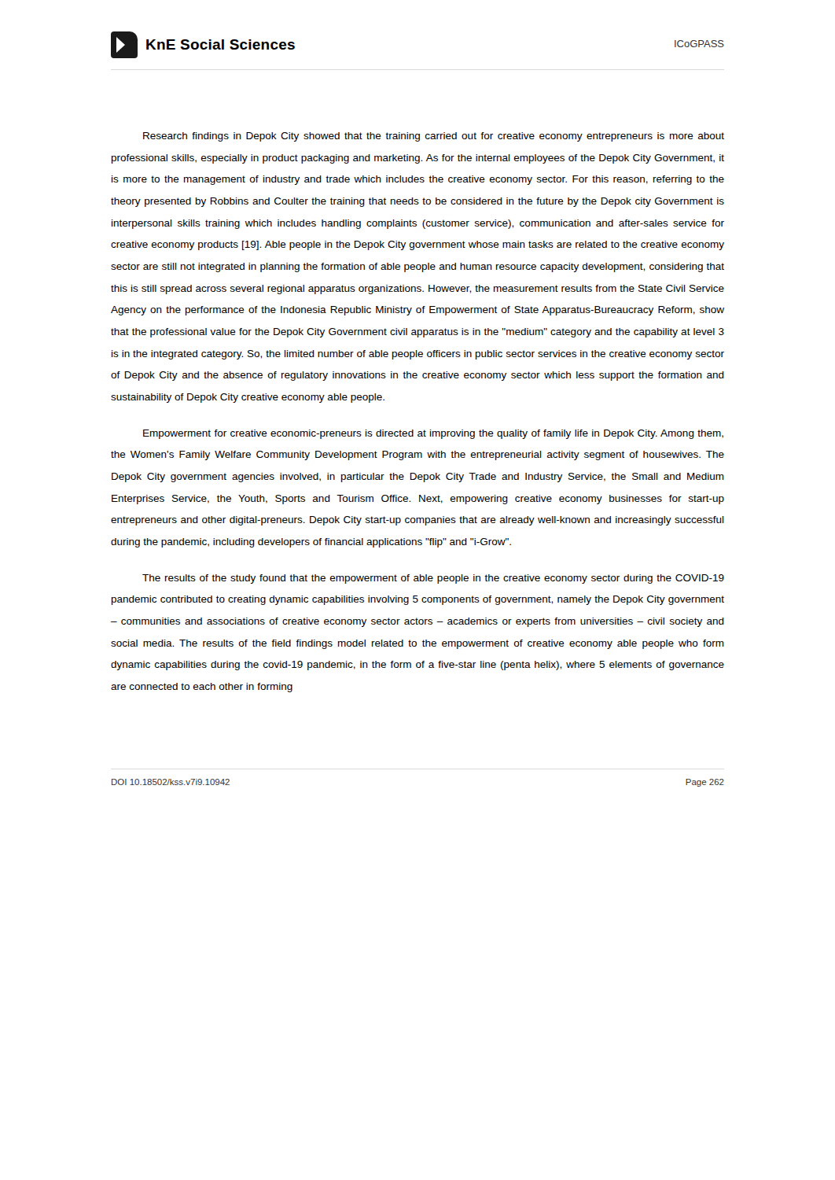KnE Social Sciences
ICoGPASS
Research findings in Depok City showed that the training carried out for creative economy entrepreneurs is more about professional skills, especially in product packaging and marketing. As for the internal employees of the Depok City Government, it is more to the management of industry and trade which includes the creative economy sector. For this reason, referring to the theory presented by Robbins and Coulter the training that needs to be considered in the future by the Depok city Government is interpersonal skills training which includes handling complaints (customer service), communication and after-sales service for creative economy products [19]. Able people in the Depok City government whose main tasks are related to the creative economy sector are still not integrated in planning the formation of able people and human resource capacity development, considering that this is still spread across several regional apparatus organizations. However, the measurement results from the State Civil Service Agency on the performance of the Indonesia Republic Ministry of Empowerment of State Apparatus-Bureaucracy Reform, show that the professional value for the Depok City Government civil apparatus is in the "medium" category and the capability at level 3 is in the integrated category. So, the limited number of able people officers in public sector services in the creative economy sector of Depok City and the absence of regulatory innovations in the creative economy sector which less support the formation and sustainability of Depok City creative economy able people.
Empowerment for creative economic-preneurs is directed at improving the quality of family life in Depok City. Among them, the Women's Family Welfare Community Development Program with the entrepreneurial activity segment of housewives. The Depok City government agencies involved, in particular the Depok City Trade and Industry Service, the Small and Medium Enterprises Service, the Youth, Sports and Tourism Office. Next, empowering creative economy businesses for start-up entrepreneurs and other digital-preneurs. Depok City start-up companies that are already well-known and increasingly successful during the pandemic, including developers of financial applications "flip" and "i-Grow".
The results of the study found that the empowerment of able people in the creative economy sector during the COVID-19 pandemic contributed to creating dynamic capabilities involving 5 components of government, namely the Depok City government – communities and associations of creative economy sector actors – academics or experts from universities – civil society and social media. The results of the field findings model related to the empowerment of creative economy able people who form dynamic capabilities during the covid-19 pandemic, in the form of a five-star line (penta helix), where 5 elements of governance are connected to each other in forming
DOI 10.18502/kss.v7i9.10942
Page 262